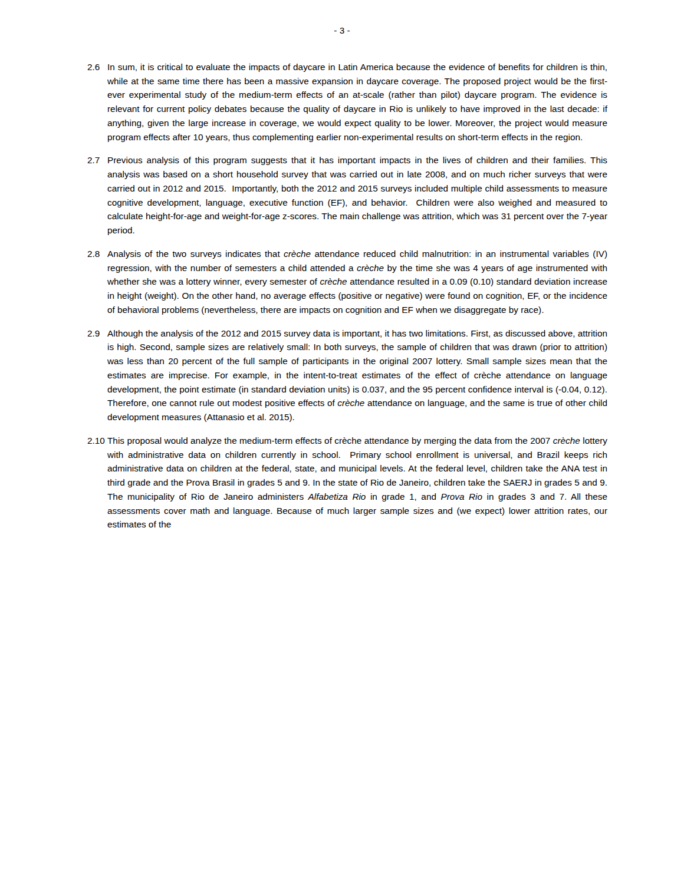- 3 -
2.6
In sum, it is critical to evaluate the impacts of daycare in Latin America because the evidence of benefits for children is thin, while at the same time there has been a massive expansion in daycare coverage. The proposed project would be the first-ever experimental study of the medium-term effects of an at-scale (rather than pilot) daycare program. The evidence is relevant for current policy debates because the quality of daycare in Rio is unlikely to have improved in the last decade: if anything, given the large increase in coverage, we would expect quality to be lower. Moreover, the project would measure program effects after 10 years, thus complementing earlier non-experimental results on short-term effects in the region.
2.7
Previous analysis of this program suggests that it has important impacts in the lives of children and their families. This analysis was based on a short household survey that was carried out in late 2008, and on much richer surveys that were carried out in 2012 and 2015. Importantly, both the 2012 and 2015 surveys included multiple child assessments to measure cognitive development, language, executive function (EF), and behavior. Children were also weighed and measured to calculate height-for-age and weight-for-age z-scores. The main challenge was attrition, which was 31 percent over the 7-year period.
2.8
Analysis of the two surveys indicates that crèche attendance reduced child malnutrition: in an instrumental variables (IV) regression, with the number of semesters a child attended a crèche by the time she was 4 years of age instrumented with whether she was a lottery winner, every semester of crèche attendance resulted in a 0.09 (0.10) standard deviation increase in height (weight). On the other hand, no average effects (positive or negative) were found on cognition, EF, or the incidence of behavioral problems (nevertheless, there are impacts on cognition and EF when we disaggregate by race).
2.9
Although the analysis of the 2012 and 2015 survey data is important, it has two limitations. First, as discussed above, attrition is high. Second, sample sizes are relatively small: In both surveys, the sample of children that was drawn (prior to attrition) was less than 20 percent of the full sample of participants in the original 2007 lottery. Small sample sizes mean that the estimates are imprecise. For example, in the intent-to-treat estimates of the effect of crèche attendance on language development, the point estimate (in standard deviation units) is 0.037, and the 95 percent confidence interval is (-0.04, 0.12). Therefore, one cannot rule out modest positive effects of crèche attendance on language, and the same is true of other child development measures (Attanasio et al. 2015).
2.10
This proposal would analyze the medium-term effects of crèche attendance by merging the data from the 2007 crèche lottery with administrative data on children currently in school. Primary school enrollment is universal, and Brazil keeps rich administrative data on children at the federal, state, and municipal levels. At the federal level, children take the ANA test in third grade and the Prova Brasil in grades 5 and 9. In the state of Rio de Janeiro, children take the SAERJ in grades 5 and 9. The municipality of Rio de Janeiro administers Alfabetiza Rio in grade 1, and Prova Rio in grades 3 and 7. All these assessments cover math and language. Because of much larger sample sizes and (we expect) lower attrition rates, our estimates of the